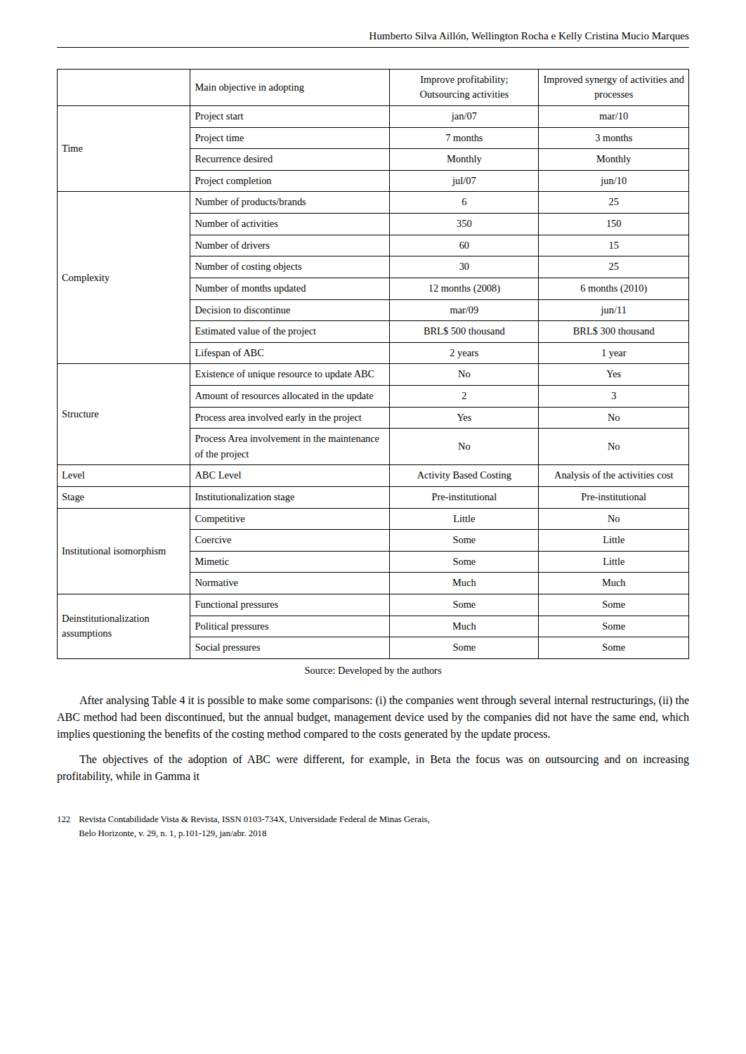Humberto Silva Aillón, Wellington Rocha e Kelly Cristina Mucio Marques
| | Main objective in adopting | Improve profitability; Outsourcing activities | Improved synergy of activities and processes |
| Time | Project start | jan/07 | mar/10 |
| Project time | 7 months | 3 months |
| Recurrence desired | Monthly | Monthly |
| Project completion | jul/07 | jun/10 |
| Complexity | Number of products/brands | 6 | 25 |
| Number of activities | 350 | 150 |
| Number of drivers | 60 | 15 |
| Number of costing objects | 30 | 25 |
| Number of months updated | 12 months (2008) | 6 months (2010) |
| Decision to discontinue | mar/09 | jun/11 |
| Estimated value of the project | BRL$ 500 thousand | BRL$ 300 thousand |
| Lifespan of ABC | 2 years | 1 year |
| Structure | Existence of unique resource to update ABC | No | Yes |
| Amount of resources allocated in the update | 2 | 3 |
| Process area involved early in the project | Yes | No |
| Process Area involvement in the maintenance of the project | No | No |
| Level | ABC Level | Activity Based Costing | Analysis of the activities cost |
| Stage | Institutionalization stage | Pre-institutional | Pre-institutional |
| Institutional isomorphism | Competitive | Little | No |
| Coercive | Some | Little |
| Mimetic | Some | Little |
| Normative | Much | Much |
| Deinstitutionalization assumptions | Functional pressures | Some | Some |
| Political pressures | Much | Some |
| Social pressures | Some | Some |
Source: Developed by the authors
After analysing Table 4 it is possible to make some comparisons: (i) the companies went through several internal restructurings, (ii) the ABC method had been discontinued, but the annual budget, management device used by the companies did not have the same end, which implies questioning the benefits of the costing method compared to the costs generated by the update process.
The objectives of the adoption of ABC were different, for example, in Beta the focus was on outsourcing and on increasing profitability, while in Gamma it
122
Revista Contabilidade Vista & Revista, ISSN 0103-734X, Universidade Federal de Minas Gerais,
Belo Horizonte, v. 29, n. 1, p.101-129, jan/abr. 2018